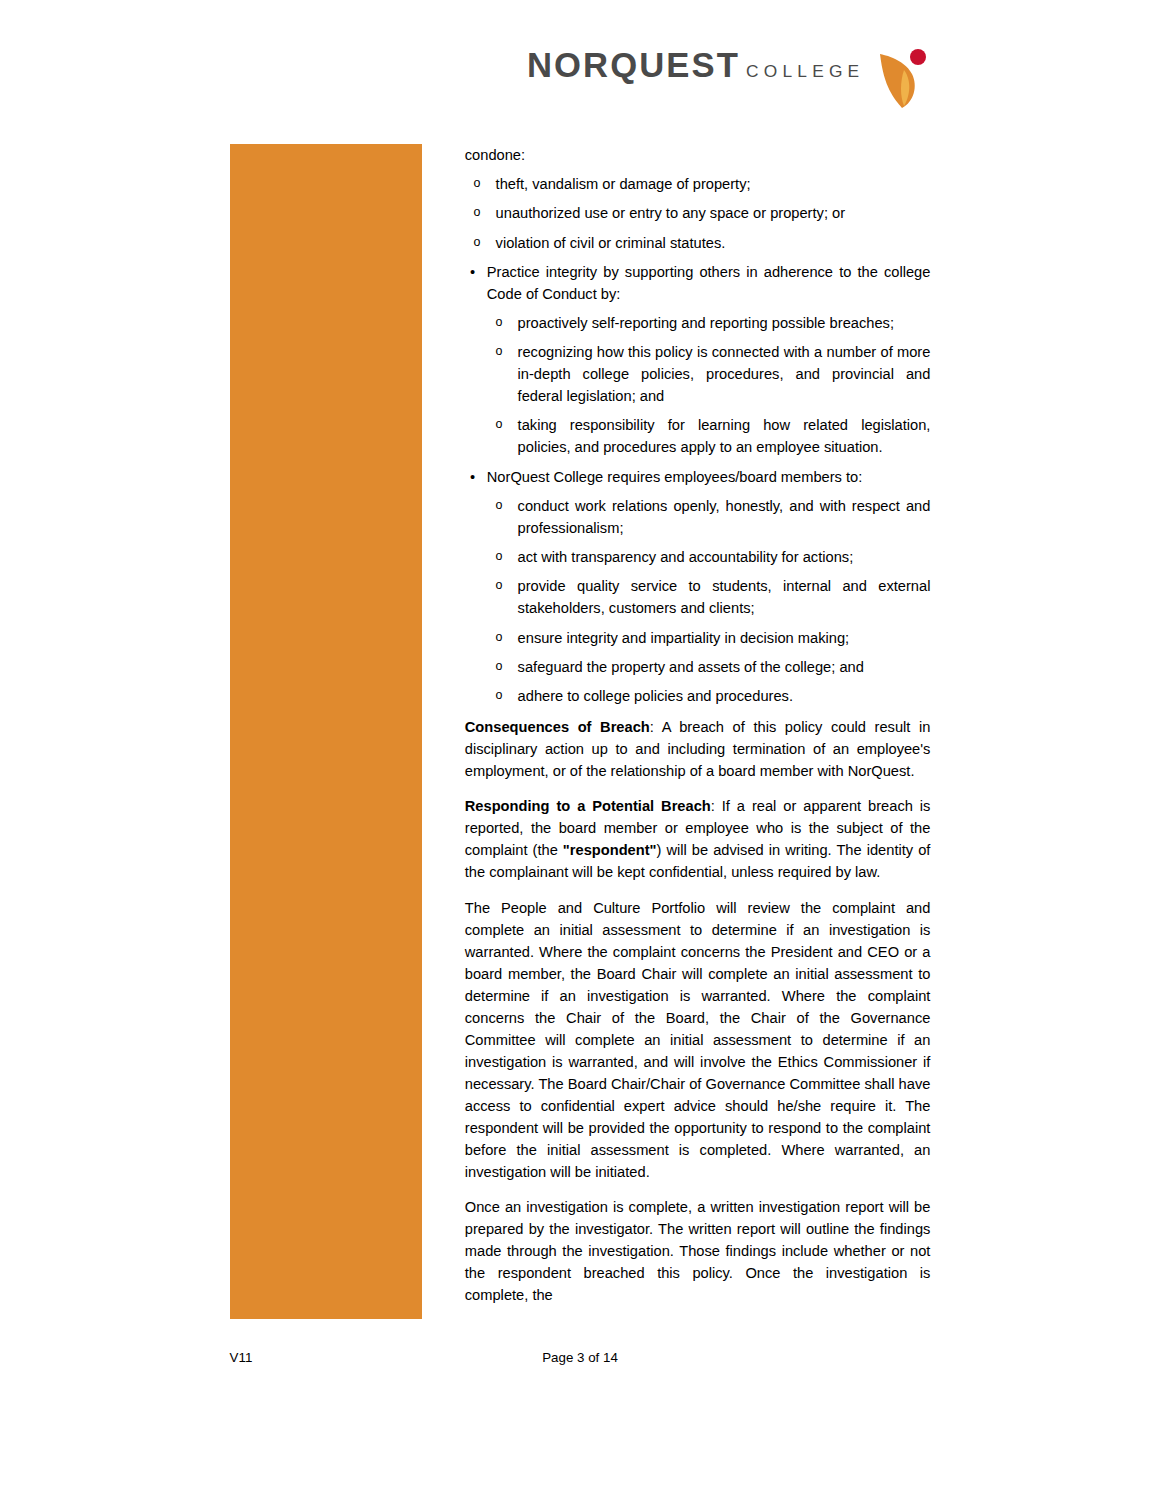NORQUEST COLLEGE
condone:
theft, vandalism or damage of property;
unauthorized use or entry to any space or property; or
violation of civil or criminal statutes.
Practice integrity by supporting others in adherence to the college Code of Conduct by:
proactively self-reporting and reporting possible breaches;
recognizing how this policy is connected with a number of more in-depth college policies, procedures, and provincial and federal legislation; and
taking responsibility for learning how related legislation, policies, and procedures apply to an employee situation.
NorQuest College requires employees/board members to:
conduct work relations openly, honestly, and with respect and professionalism;
act with transparency and accountability for actions;
provide quality service to students, internal and external stakeholders, customers and clients;
ensure integrity and impartiality in decision making;
safeguard the property and assets of the college; and
adhere to college policies and procedures.
Consequences of Breach: A breach of this policy could result in disciplinary action up to and including termination of an employee's employment, or of the relationship of a board member with NorQuest.
Responding to a Potential Breach: If a real or apparent breach is reported, the board member or employee who is the subject of the complaint (the "respondent") will be advised in writing. The identity of the complainant will be kept confidential, unless required by law.
The People and Culture Portfolio will review the complaint and complete an initial assessment to determine if an investigation is warranted. Where the complaint concerns the President and CEO or a board member, the Board Chair will complete an initial assessment to determine if an investigation is warranted. Where the complaint concerns the Chair of the Board, the Chair of the Governance Committee will complete an initial assessment to determine if an investigation is warranted, and will involve the Ethics Commissioner if necessary. The Board Chair/Chair of Governance Committee shall have access to confidential expert advice should he/she require it. The respondent will be provided the opportunity to respond to the complaint before the initial assessment is completed. Where warranted, an investigation will be initiated.
Once an investigation is complete, a written investigation report will be prepared by the investigator. The written report will outline the findings made through the investigation. Those findings include whether or not the respondent breached this policy. Once the investigation is complete, the
V11
Page 3 of 14